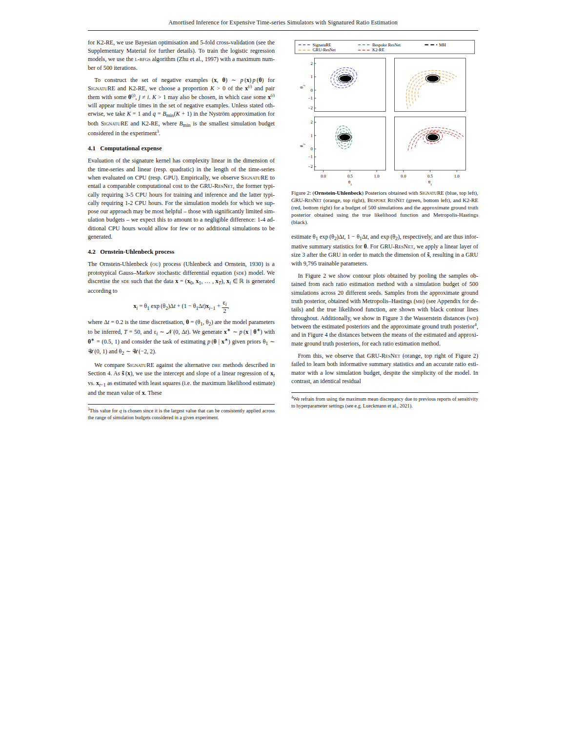Amortised Inference for Expensive Time-series Simulators with Signatured Ratio Estimation
for K2-RE, we use Bayesian optimisation and 5-fold cross-validation (see the Supplementary Material for further details). To train the logistic regression models, we use the l-bfgs algorithm (Zhu et al., 1997) with a maximum number of 500 iterations.
To construct the set of negative examples (x, θ) ∼ p (x) p (θ) for SignatuRE and K2-RE, we choose a proportion K > 0 of the x(i) and pair them with some θ(j), j ≠ i. K > 1 may also be chosen, in which case some x(i) will appear multiple times in the set of negative examples. Unless stated otherwise, we take K = 1 and q = Bmin(K + 1) in the Nyström approximation for both SignatuRE and K2-RE, where Bmin is the smallest simulation budget considered in the experiment3.
4.1 Computational expense
Evaluation of the signature kernel has complexity linear in the dimension of the time-series and linear (resp. quadratic) in the length of the time-series when evaluated on CPU (resp. GPU). Empirically, we observe SignatuRE to entail a comparable computational cost to the GRU-ResNet, the former typically requiring 3-5 CPU hours for training and inference and the latter typically requiring 1-2 CPU hours. For the simulation models for which we suppose our approach may be most helpful – those with significantly limited simulation budgets – we expect this to amount to a negligible difference: 1-4 additional CPU hours would allow for few or no additional simulations to be generated.
4.2 Ornstein-Uhlenbeck process
The Ornstein-Uhlenbeck (ou) process (Uhlenbeck and Ornstein, 1930) is a prototypical Gauss–Markov stochastic differential equation (sde) model. We discretise the sde such that the data x = (x0, x1, … , xT), xi ∈ ℝ is generated according to
xi = θ1 exp (θ2)Δt + (1 − θ1Δt)xi−1 + εi 2,
where Δt = 0.2 is the time discretisation, θ = (θ1, θ2) are the model parameters to be inferred, T = 50, and εi ∼ 𝒩 (0, Δt). We generate x∗ ∼ p (x | θ∗) with θ∗ = (0.5, 1) and consider the task of estimating p (θ | x∗) given priors θ1 ∼ 𝒰 (0, 1) and θ2 ∼ 𝒰 (−2, 2).
We compare SignatuRE against the alternative dre methods described in Section 4. As s̃ (x), we use the intercept and slope of a linear regression of xt vs. xt−1 as estimated with least squares (i.e. the maximum likelihood estimate) and the mean value of x. These
3This value for q is chosen since it is the largest value that can be consistently applied across the range of simulation budgets considered in a given experiment.
SignatuRE Bespoke ResNet MH GRU-ResNet K2-RE 2 1 0 −1 −2 θ2 2 1 0 −1 −2 θ2 0.0 0.5 1.0 θ1 0.0 0.5 1.0 θ1
Figure 2: (Ornstein-Uhlenbeck) Posteriors obtained with SignatuRE (blue, top left), GRU-ResNet (orange, top right), Bespoke ResNet (green, bottom left), and K2-RE (red, bottom right) for a budget of 500 simulations and the approximate ground truth posterior obtained using the true likelihood function and Metropolis-Hastings (black).
estimate θ1 exp (θ2)Δt, 1 − θ1Δt, and exp (θ2), respectively, and are thus informative summary statistics for θ. For GRU-ResNet, we apply a linear layer of size 3 after the GRU in order to match the dimension of s̃, resulting in a GRU with 9,795 trainable parameters.
In Figure 2 we show contour plots obtained by pooling the samples obtained from each ratio estimation method with a simulation budget of 500 simulations across 20 different seeds. Samples from the approximate ground truth posterior, obtained with Metropolis–Hastings (mh) (see Appendix for details) and the true likelihood function, are shown with black contour lines throughout. Additionally, we show in Figure 3 the Wasserstein distances (wd) between the estimated posteriors and the approximate ground truth posterior4, and in Figure 4 the distances between the means of the estimated and approximate ground truth posteriors, for each ratio estimation method.
From this, we observe that GRU-ResNet (orange, top right of Figure 2) failed to learn both informative summary statistics and an accurate ratio estimator with a low simulation budget, despite the simplicity of the model. In contrast, an identical residual
4We refrain from using the maximum mean discrepancy due to previous reports of sensitivity to hyperparameter settings (see e.g. Lueckmann et al., 2021).